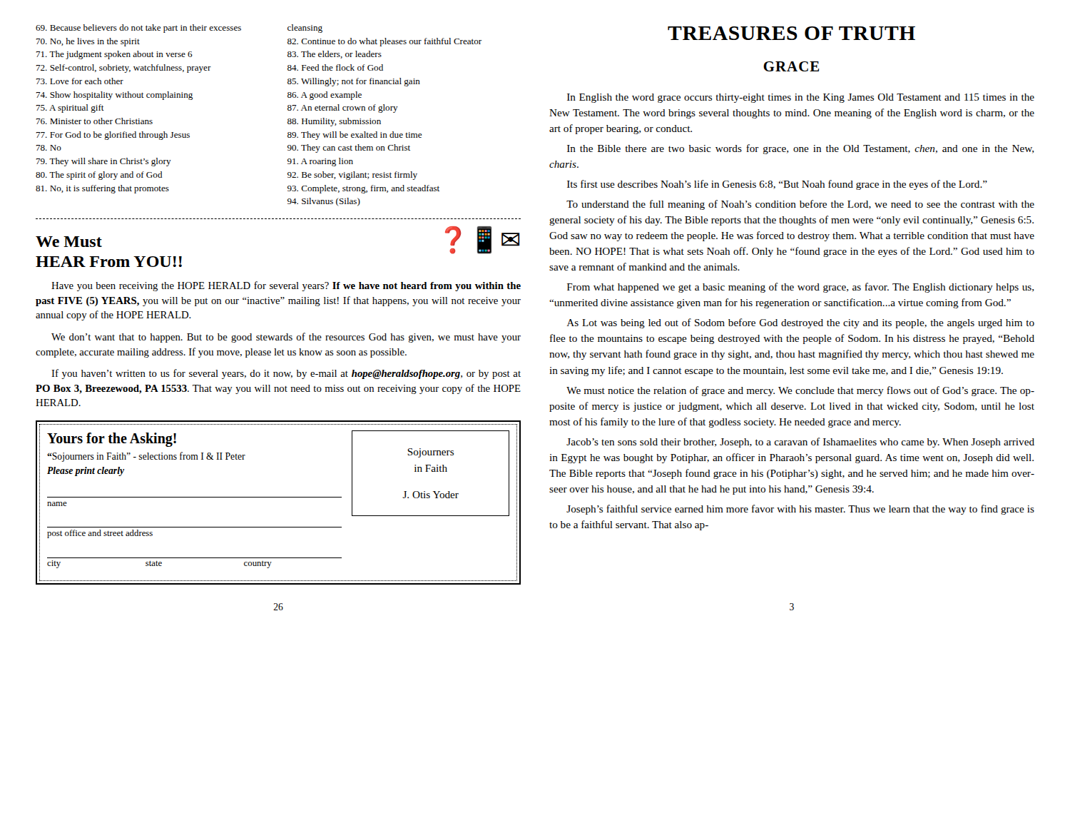69. Because believers do not take part in their excesses
70. No, he lives in the spirit
71. The judgment spoken about in verse 6
72. Self-control, sobriety, watchfulness, prayer
73. Love for each other
74. Show hospitality without complaining
75. A spiritual gift
76. Minister to other Christians
77. For God to be glorified through Jesus
78. No
79. They will share in Christ’s glory
80. The spirit of glory and of God
81. No, it is suffering that promotes
cleansing
82. Continue to do what pleases our faithful Creator
83. The elders, or leaders
84. Feed the flock of God
85. Willingly; not for financial gain
86. A good example
87. An eternal crown of glory
88. Humility, submission
89. They will be exalted in due time
90. They can cast them on Christ
91. A roaring lion
92. Be sober, vigilant; resist firmly
93. Complete, strong, firm, and steadfast
94. Silvanus (Silas)
❓📱✉
We Must
HEAR From YOU!!
Have you been receiving the HOPE HERALD for several years? If we have not heard from you within the past FIVE (5) YEARS, you will be put on our “inactive” mailing list! If that happens, you will not receive your annual copy of the HOPE HERALD.
We don’t want that to happen. But to be good stewards of the resources God has given, we must have your complete, accurate mailing address. If you move, please let us know as soon as possible.
If you haven’t written to us for several years, do it now, by e-mail at hope@heraldsofhope.org, or by post at PO Box 3, Breezewood, PA 15533. That way you will not need to miss out on receiving your copy of the HOPE HERALD.
Yours for the Asking!
“Sojourners in Faith” - selections from I & II Peter
Please print clearly
name
post office and street address
city state country
Sojourners
in Faith
J. Otis Yoder
26
TREASURES OF TRUTH
GRACE
In English the word grace occurs thirty-eight times in the King James Old Testament and 115 times in the New Testament. The word brings several thoughts to mind. One meaning of the English word is charm, or the art of proper bearing, or conduct.
In the Bible there are two basic words for grace, one in the Old Testament, chen, and one in the New, charis.
Its first use describes Noah’s life in Genesis 6:8, “But Noah found grace in the eyes of the Lord.”
To understand the full meaning of Noah’s condition before the Lord, we need to see the contrast with the general society of his day. The Bible reports that the thoughts of men were “only evil continually,” Genesis 6:5. God saw no way to redeem the people. He was forced to destroy them. What a terrible condition that must have been. NO HOPE! That is what sets Noah off. Only he “found grace in the eyes of the Lord.” God used him to save a remnant of mankind and the animals.
From what happened we get a basic meaning of the word grace, as favor. The English dictionary helps us, “unmerited divine assistance given man for his regeneration or sanctification...a virtue coming from God.”
As Lot was being led out of Sodom before God destroyed the city and its people, the angels urged him to flee to the mountains to escape being destroyed with the people of Sodom. In his distress he prayed, “Behold now, thy servant hath found grace in thy sight, and, thou hast magnified thy mercy, which thou hast shewed me in saving my life; and I cannot escape to the mountain, lest some evil take me, and I die,” Genesis 19:19.
We must notice the relation of grace and mercy. We conclude that mercy flows out of God’s grace. The opposite of mercy is justice or judgment, which all deserve. Lot lived in that wicked city, Sodom, until he lost most of his family to the lure of that godless society. He needed grace and mercy.
Jacob’s ten sons sold their brother, Joseph, to a caravan of Ishamaelites who came by. When Joseph arrived in Egypt he was bought by Potiphar, an officer in Pharaoh’s personal guard. As time went on, Joseph did well. The Bible reports that “Joseph found grace in his (Potiphar’s) sight, and he served him; and he made him overseer over his house, and all that he had he put into his hand,” Genesis 39:4.
Joseph’s faithful service earned him more favor with his master. Thus we learn that the way to find grace is to be a faithful servant. That also ap-
3